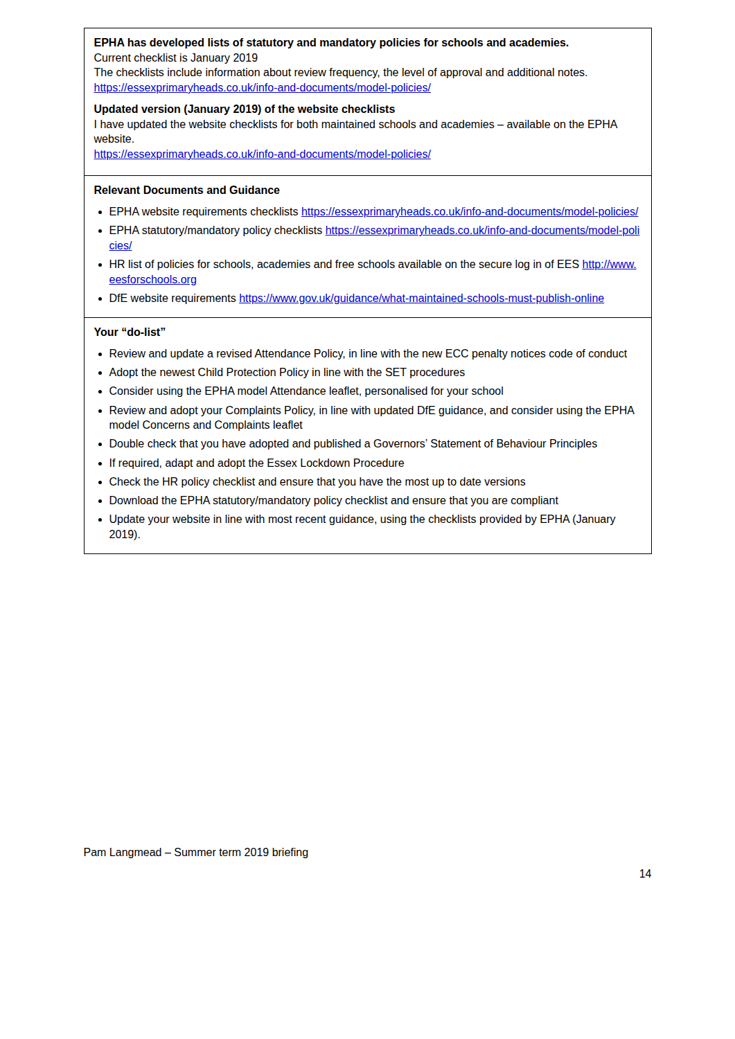EPHA has developed lists of statutory and mandatory policies for schools and academies.
Current checklist is January 2019
The checklists include information about review frequency, the level of approval and additional notes.
https://essexprimaryheads.co.uk/info-and-documents/model-policies/
Updated version (January 2019) of the website checklists
I have updated the website checklists for both maintained schools and academies – available on the EPHA website.
https://essexprimaryheads.co.uk/info-and-documents/model-policies/
Relevant Documents and Guidance
EPHA website requirements checklists https://essexprimaryheads.co.uk/info-and-documents/model-policies/
EPHA statutory/mandatory policy checklists https://essexprimaryheads.co.uk/info-and-documents/model-policies/
HR list of policies for schools, academies and free schools available on the secure log in of EES http://www.eesforschools.org
DfE website requirements https://www.gov.uk/guidance/what-maintained-schools-must-publish-online
Your “do-list”
Review and update a revised Attendance Policy, in line with the new ECC penalty notices code of conduct
Adopt the newest Child Protection Policy in line with the SET procedures
Consider using the EPHA model Attendance leaflet, personalised for your school
Review and adopt your Complaints Policy, in line with updated DfE guidance, and consider using the EPHA model Concerns and Complaints leaflet
Double check that you have adopted and published a Governors’ Statement of Behaviour Principles
If required, adapt and adopt the Essex Lockdown Procedure
Check the HR policy checklist and ensure that you have the most up to date versions
Download the EPHA statutory/mandatory policy checklist and ensure that you are compliant
Update your website in line with most recent guidance, using the checklists provided by EPHA (January 2019).
Pam Langmead – Summer term 2019 briefing
14